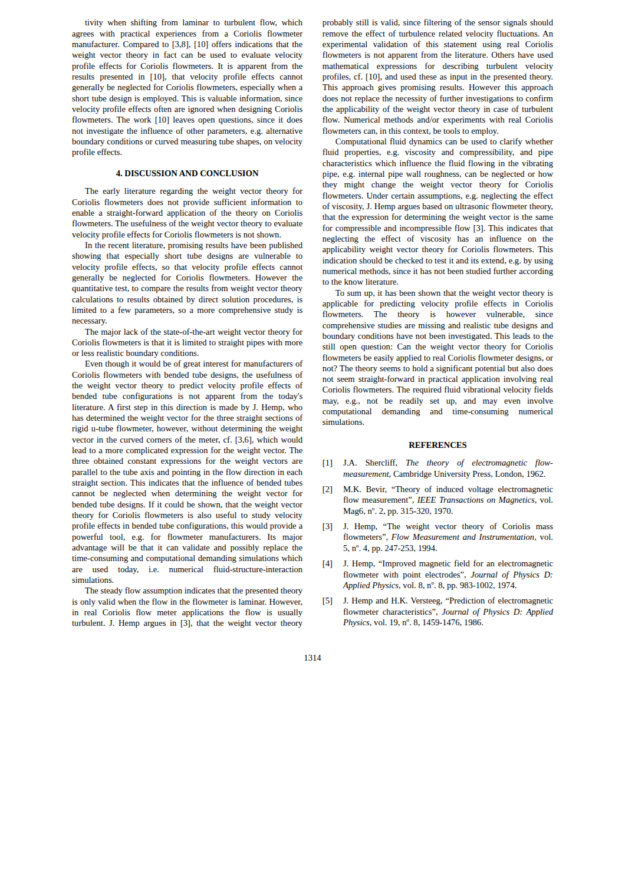tivity when shifting from laminar to turbulent flow, which agrees with practical experiences from a Coriolis flowmeter manufacturer. Compared to [3,8], [10] offers indications that the weight vector theory in fact can be used to evaluate velocity profile effects for Coriolis flowmeters. It is apparent from the results presented in [10], that velocity profile effects cannot generally be neglected for Coriolis flowmeters, especially when a short tube design is employed. This is valuable information, since velocity profile effects often are ignored when designing Coriolis flowmeters. The work [10] leaves open questions, since it does not investigate the influence of other parameters, e.g. alternative boundary conditions or curved measuring tube shapes, on velocity profile effects.
4. Discussion and Conclusion
The early literature regarding the weight vector theory for Coriolis flowmeters does not provide sufficient information to enable a straight-forward application of the theory on Coriolis flowmeters. The usefulness of the weight vector theory to evaluate velocity profile effects for Coriolis flowmeters is not shown.
In the recent literature, promising results have been published showing that especially short tube designs are vulnerable to velocity profile effects, so that velocity profile effects cannot generally be neglected for Coriolis flowmeters. However the quantitative test, to compare the results from weight vector theory calculations to results obtained by direct solution procedures, is limited to a few parameters, so a more comprehensive study is necessary.
The major lack of the state-of-the-art weight vector theory for Coriolis flowmeters is that it is limited to straight pipes with more or less realistic boundary conditions.
Even though it would be of great interest for manufacturers of Coriolis flowmeters with bended tube designs, the usefulness of the weight vector theory to predict velocity profile effects of bended tube configurations is not apparent from the today's literature. A first step in this direction is made by J. Hemp, who has determined the weight vector for the three straight sections of rigid u-tube flowmeter, however, without determining the weight vector in the curved corners of the meter, cf. [3,6], which would lead to a more complicated expression for the weight vector. The three obtained constant expressions for the weight vectors are parallel to the tube axis and pointing in the flow direction in each straight section. This indicates that the influence of bended tubes cannot be neglected when determining the weight vector for bended tube designs. If it could be shown, that the weight vector theory for Coriolis flowmeters is also useful to study velocity profile effects in bended tube configurations, this would provide a powerful tool, e.g. for flowmeter manufacturers. Its major advantage will be that it can validate and possibly replace the time-consuming and computational demanding simulations which are used today, i.e. numerical fluid-structure-interaction simulations.
The steady flow assumption indicates that the presented theory is only valid when the flow in the flowmeter is laminar. However, in real Coriolis flow meter applications the flow is usually turbulent. J. Hemp argues in [3], that the weight vector theory probably still is valid, since filtering of the sensor signals should remove the effect of turbulence related velocity fluctuations. An experimental validation of this statement using real Coriolis flowmeters is not apparent from the literature. Others have used mathematical expressions for describing turbulent velocity profiles, cf. [10], and used these as input in the presented theory. This approach gives promising results. However this approach does not replace the necessity of further investigations to confirm the applicability of the weight vector theory in case of turbulent flow. Numerical methods and/or experiments with real Coriolis flowmeters can, in this context, be tools to employ.
Computational fluid dynamics can be used to clarify whether fluid properties, e.g. viscosity and compressibility, and pipe characteristics which influence the fluid flowing in the vibrating pipe, e.g. internal pipe wall roughness, can be neglected or how they might change the weight vector theory for Coriolis flowmeters. Under certain assumptions, e.g. neglecting the effect of viscosity, J. Hemp argues based on ultrasonic flowmeter theory, that the expression for determining the weight vector is the same for compressible and incompressible flow [3]. This indicates that neglecting the effect of viscosity has an influence on the applicability weight vector theory for Coriolis flowmeters. This indication should be checked to test it and its extend, e.g. by using numerical methods, since it has not been studied further according to the know literature.
To sum up, it has been shown that the weight vector theory is applicable for predicting velocity profile effects in Coriolis flowmeters. The theory is however vulnerable, since comprehensive studies are missing and realistic tube designs and boundary conditions have not been investigated. This leads to the still open question: Can the weight vector theory for Coriolis flowmeters be easily applied to real Coriolis flowmeter designs, or not? The theory seems to hold a significant potential but also does not seem straight-forward in practical application involving real Coriolis flowmeters. The required fluid vibrational velocity fields may, e.g., not be readily set up, and may even involve computational demanding and time-consuming numerical simulations.
References
J.A. Shercliff, The theory of electromagnetic flow-measurement, Cambridge University Press, London, 1962.
M.K. Bevir, “Theory of induced voltage electromagnetic flow measurement”, IEEE Transactions on Magnetics, vol. Mag6, nº. 2, pp. 315-320, 1970.
J. Hemp, “The weight vector theory of Coriolis mass flowmeters”, Flow Measurement and Instrumentation, vol. 5, nº. 4, pp. 247-253, 1994.
J. Hemp, “Improved magnetic field for an electromagnetic flowmeter with point electrodes”, Journal of Physics D: Applied Physics, vol. 8, nº. 8, pp. 983-1002, 1974.
J. Hemp and H.K. Versteeg, “Prediction of electromagnetic flowmeter characteristics”, Journal of Physics D: Applied Physics, vol. 19, nº. 8, 1459-1476, 1986.
1314